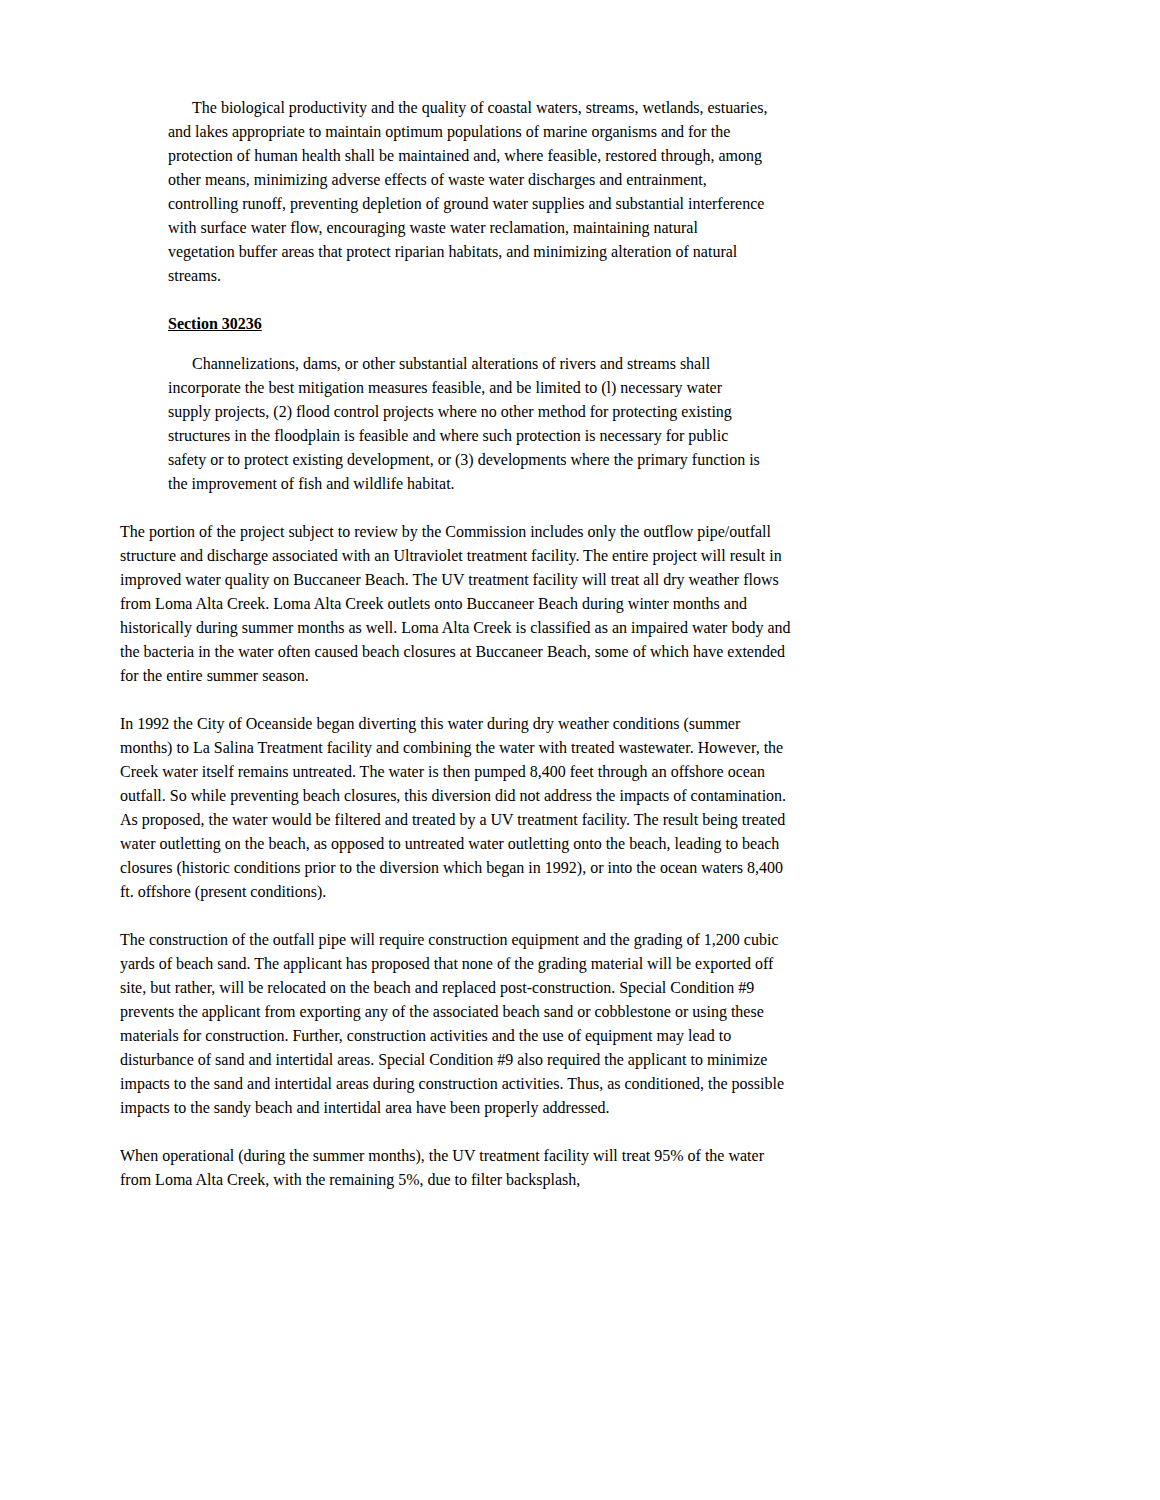The biological productivity and the quality of coastal waters, streams, wetlands, estuaries, and lakes appropriate to maintain optimum populations of marine organisms and for the protection of human health shall be maintained and, where feasible, restored through, among other means, minimizing adverse effects of waste water discharges and entrainment, controlling runoff, preventing depletion of ground water supplies and substantial interference with surface water flow, encouraging waste water reclamation, maintaining natural vegetation buffer areas that protect riparian habitats, and minimizing alteration of natural streams.
Section 30236
Channelizations, dams, or other substantial alterations of rivers and streams shall incorporate the best mitigation measures feasible, and be limited to (l) necessary water supply projects, (2) flood control projects where no other method for protecting existing structures in the floodplain is feasible and where such protection is necessary for public safety or to protect existing development, or (3) developments where the primary function is the improvement of fish and wildlife habitat.
The portion of the project subject to review by the Commission includes only the outflow pipe/outfall structure and discharge associated with an Ultraviolet treatment facility. The entire project will result in improved water quality on Buccaneer Beach. The UV treatment facility will treat all dry weather flows from Loma Alta Creek. Loma Alta Creek outlets onto Buccaneer Beach during winter months and historically during summer months as well. Loma Alta Creek is classified as an impaired water body and the bacteria in the water often caused beach closures at Buccaneer Beach, some of which have extended for the entire summer season.
In 1992 the City of Oceanside began diverting this water during dry weather conditions (summer months) to La Salina Treatment facility and combining the water with treated wastewater. However, the Creek water itself remains untreated. The water is then pumped 8,400 feet through an offshore ocean outfall. So while preventing beach closures, this diversion did not address the impacts of contamination. As proposed, the water would be filtered and treated by a UV treatment facility. The result being treated water outletting on the beach, as opposed to untreated water outletting onto the beach, leading to beach closures (historic conditions prior to the diversion which began in 1992), or into the ocean waters 8,400 ft. offshore (present conditions).
The construction of the outfall pipe will require construction equipment and the grading of 1,200 cubic yards of beach sand. The applicant has proposed that none of the grading material will be exported off site, but rather, will be relocated on the beach and replaced post-construction. Special Condition #9 prevents the applicant from exporting any of the associated beach sand or cobblestone or using these materials for construction. Further, construction activities and the use of equipment may lead to disturbance of sand and intertidal areas. Special Condition #9 also required the applicant to minimize impacts to the sand and intertidal areas during construction activities. Thus, as conditioned, the possible impacts to the sandy beach and intertidal area have been properly addressed.
When operational (during the summer months), the UV treatment facility will treat 95% of the water from Loma Alta Creek, with the remaining 5%, due to filter backsplash,